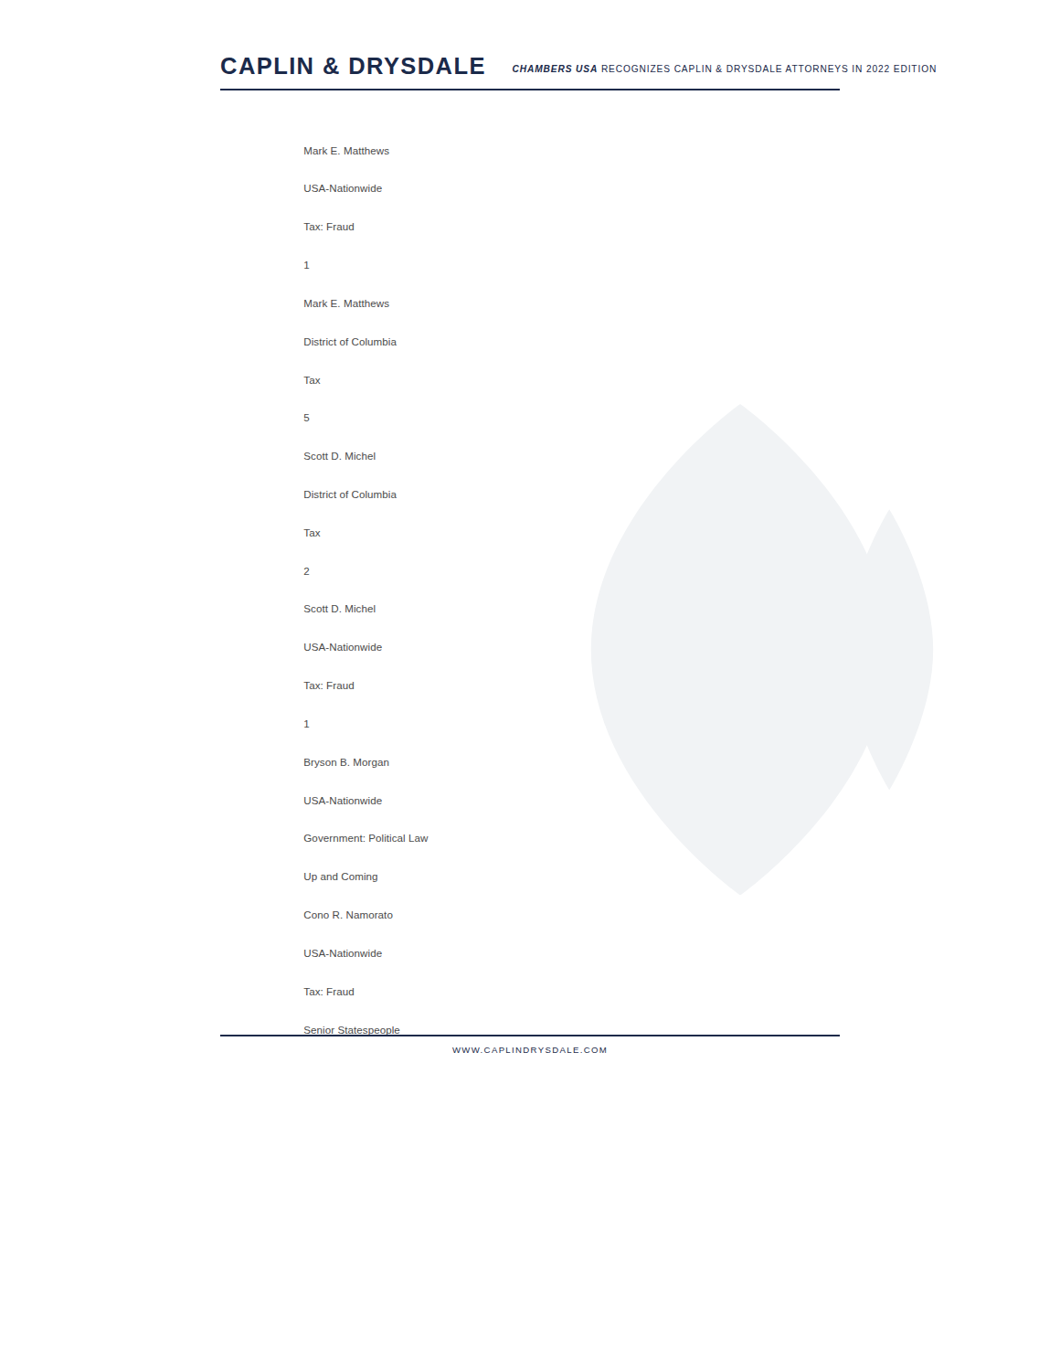CAPLIN & DRYSDALE
Chambers USA Recognizes Caplin & Drysdale Attorneys in 2022 Edition
Mark E. Matthews
USA-Nationwide
Tax: Fraud
1
Mark E. Matthews
District of Columbia
Tax
5
Scott D. Michel
District of Columbia
Tax
2
Scott D. Michel
USA-Nationwide
Tax: Fraud
1
Bryson B. Morgan
USA-Nationwide
Government: Political Law
Up and Coming
Cono R. Namorato
USA-Nationwide
Tax: Fraud
Senior Statespeople
www.caplindrysdale.com